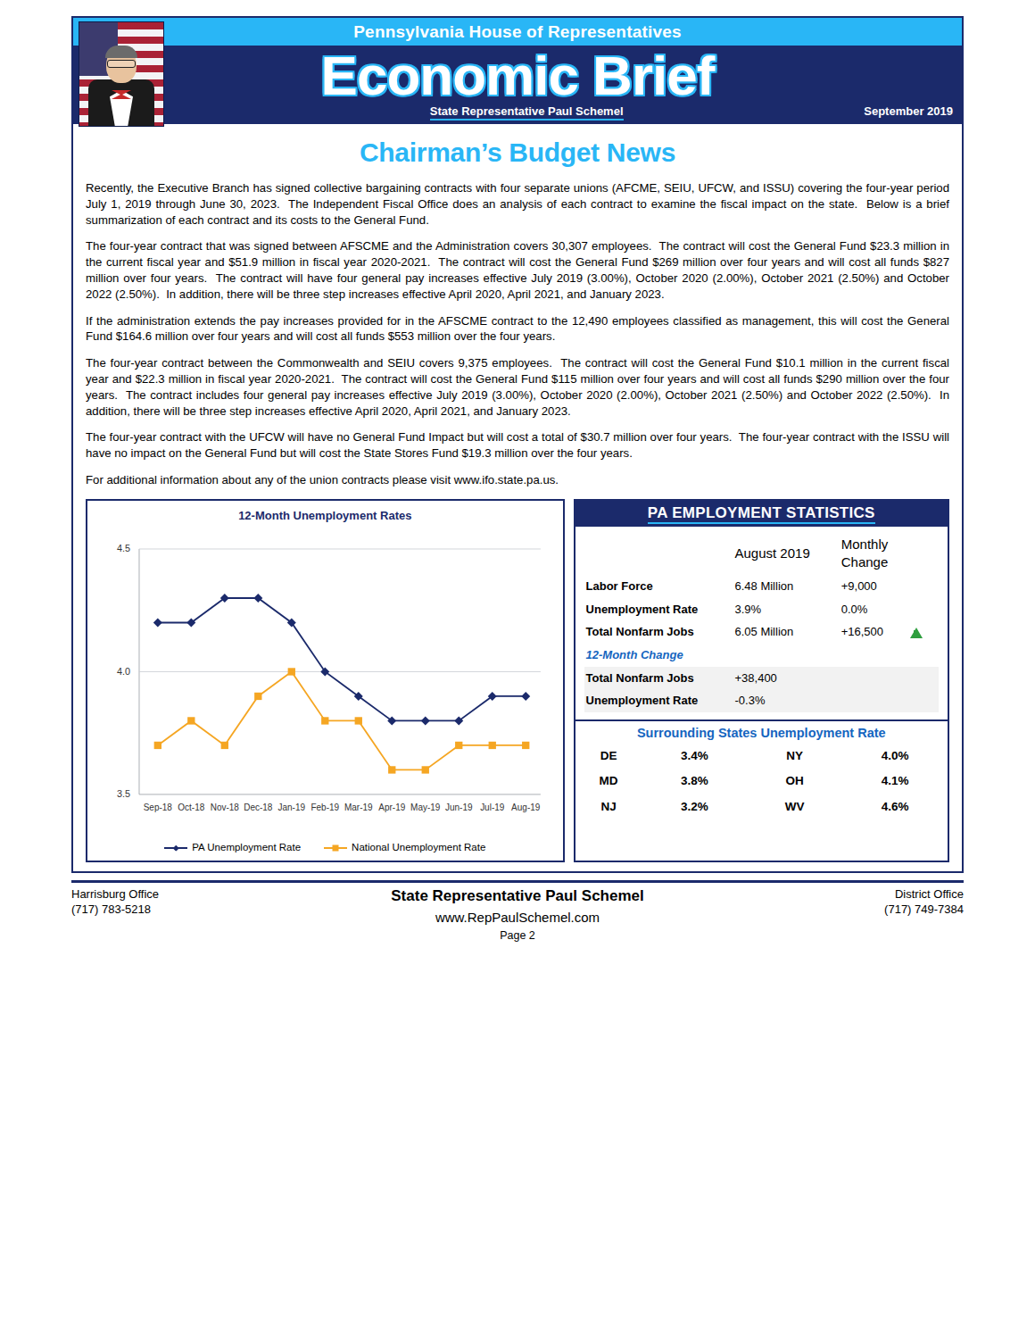Pennsylvania House of Representatives
Economic Brief
State Representative Paul Schemel
September 2019
Chairman’s Budget News
Recently, the Executive Branch has signed collective bargaining contracts with four separate unions (AFCME, SEIU, UFCW, and ISSU) covering the four-year period July 1, 2019 through June 30, 2023. The Independent Fiscal Office does an analysis of each contract to examine the fiscal impact on the state. Below is a brief summarization of each contract and its costs to the General Fund.
The four-year contract that was signed between AFSCME and the Administration covers 30,307 employees. The contract will cost the General Fund $23.3 million in the current fiscal year and $51.9 million in fiscal year 2020-2021. The contract will cost the General Fund $269 million over four years and will cost all funds $827 million over four years. The contract will have four general pay increases effective July 2019 (3.00%), October 2020 (2.00%), October 2021 (2.50%) and October 2022 (2.50%). In addition, there will be three step increases effective April 2020, April 2021, and January 2023.
If the administration extends the pay increases provided for in the AFSCME contract to the 12,490 employees classified as management, this will cost the General Fund $164.6 million over four years and will cost all funds $553 million over the four years.
The four-year contract between the Commonwealth and SEIU covers 9,375 employees. The contract will cost the General Fund $10.1 million in the current fiscal year and $22.3 million in fiscal year 2020-2021. The contract will cost the General Fund $115 million over four years and will cost all funds $290 million over the four years. The contract includes four general pay increases effective July 2019 (3.00%), October 2020 (2.00%), October 2021 (2.50%) and October 2022 (2.50%). In addition, there will be three step increases effective April 2020, April 2021, and January 2023.
The four-year contract with the UFCW will have no General Fund Impact but will cost a total of $30.7 million over four years. The four-year contract with the ISSU will have no impact on the General Fund but will cost the State Stores Fund $19.3 million over the four years.
For additional information about any of the union contracts please visit www.ifo.state.pa.us.
12-Month Unemployment Rates
4.5 4.0 3.5 Sep-18 Oct-18 Nov-18 Dec-18 Jan-19 Feb-19 Mar-19 Apr-19 May-19 Jun-19 Jul-19 Aug-19
PA Unemployment Rate
National Unemployment Rate
PA EMPLOYMENT STATISTICS
| | August 2019 | Monthly Change |
| Labor Force | 6.48 Million | +9,000 |
| Unemployment Rate | 3.9% | 0.0% |
| Total Nonfarm Jobs | 6.05 Million | +16,500 |
| 12-Month Change |
| Total Nonfarm Jobs | +38,400 | |
| Unemployment Rate | -0.3% | |
Surrounding States Unemployment Rate
| DE | 3.4% | NY | 4.0% |
| MD | 3.8% | OH | 4.1% |
| NJ | 3.2% | WV | 4.6% |
Harrisburg Office
(717) 783-5218
State Representative Paul Schemel
www.RepPaulSchemel.com
District Office
(717) 749-7384
Page 2